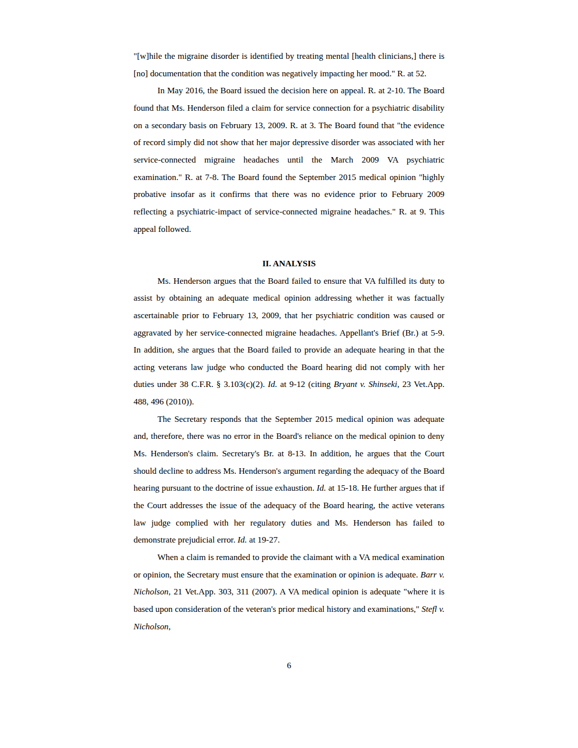"[w]hile the migraine disorder is identified by treating mental [health clinicians,] there is [no] documentation that the condition was negatively impacting her mood." R. at 52.
In May 2016, the Board issued the decision here on appeal. R. at 2-10. The Board found that Ms. Henderson filed a claim for service connection for a psychiatric disability on a secondary basis on February 13, 2009. R. at 3. The Board found that "the evidence of record simply did not show that her major depressive disorder was associated with her service-connected migraine headaches until the March 2009 VA psychiatric examination." R. at 7-8. The Board found the September 2015 medical opinion "highly probative insofar as it confirms that there was no evidence prior to February 2009 reflecting a psychiatric-impact of service-connected migraine headaches." R. at 9. This appeal followed.
II. ANALYSIS
Ms. Henderson argues that the Board failed to ensure that VA fulfilled its duty to assist by obtaining an adequate medical opinion addressing whether it was factually ascertainable prior to February 13, 2009, that her psychiatric condition was caused or aggravated by her service-connected migraine headaches. Appellant's Brief (Br.) at 5-9. In addition, she argues that the Board failed to provide an adequate hearing in that the acting veterans law judge who conducted the Board hearing did not comply with her duties under 38 C.F.R. § 3.103(c)(2). Id. at 9-12 (citing Bryant v. Shinseki, 23 Vet.App. 488, 496 (2010)).
The Secretary responds that the September 2015 medical opinion was adequate and, therefore, there was no error in the Board's reliance on the medical opinion to deny Ms. Henderson's claim. Secretary's Br. at 8-13. In addition, he argues that the Court should decline to address Ms. Henderson's argument regarding the adequacy of the Board hearing pursuant to the doctrine of issue exhaustion. Id. at 15-18. He further argues that if the Court addresses the issue of the adequacy of the Board hearing, the active veterans law judge complied with her regulatory duties and Ms. Henderson has failed to demonstrate prejudicial error. Id. at 19-27.
When a claim is remanded to provide the claimant with a VA medical examination or opinion, the Secretary must ensure that the examination or opinion is adequate. Barr v. Nicholson, 21 Vet.App. 303, 311 (2007). A VA medical opinion is adequate "where it is based upon consideration of the veteran's prior medical history and examinations," Stefl v. Nicholson,
6